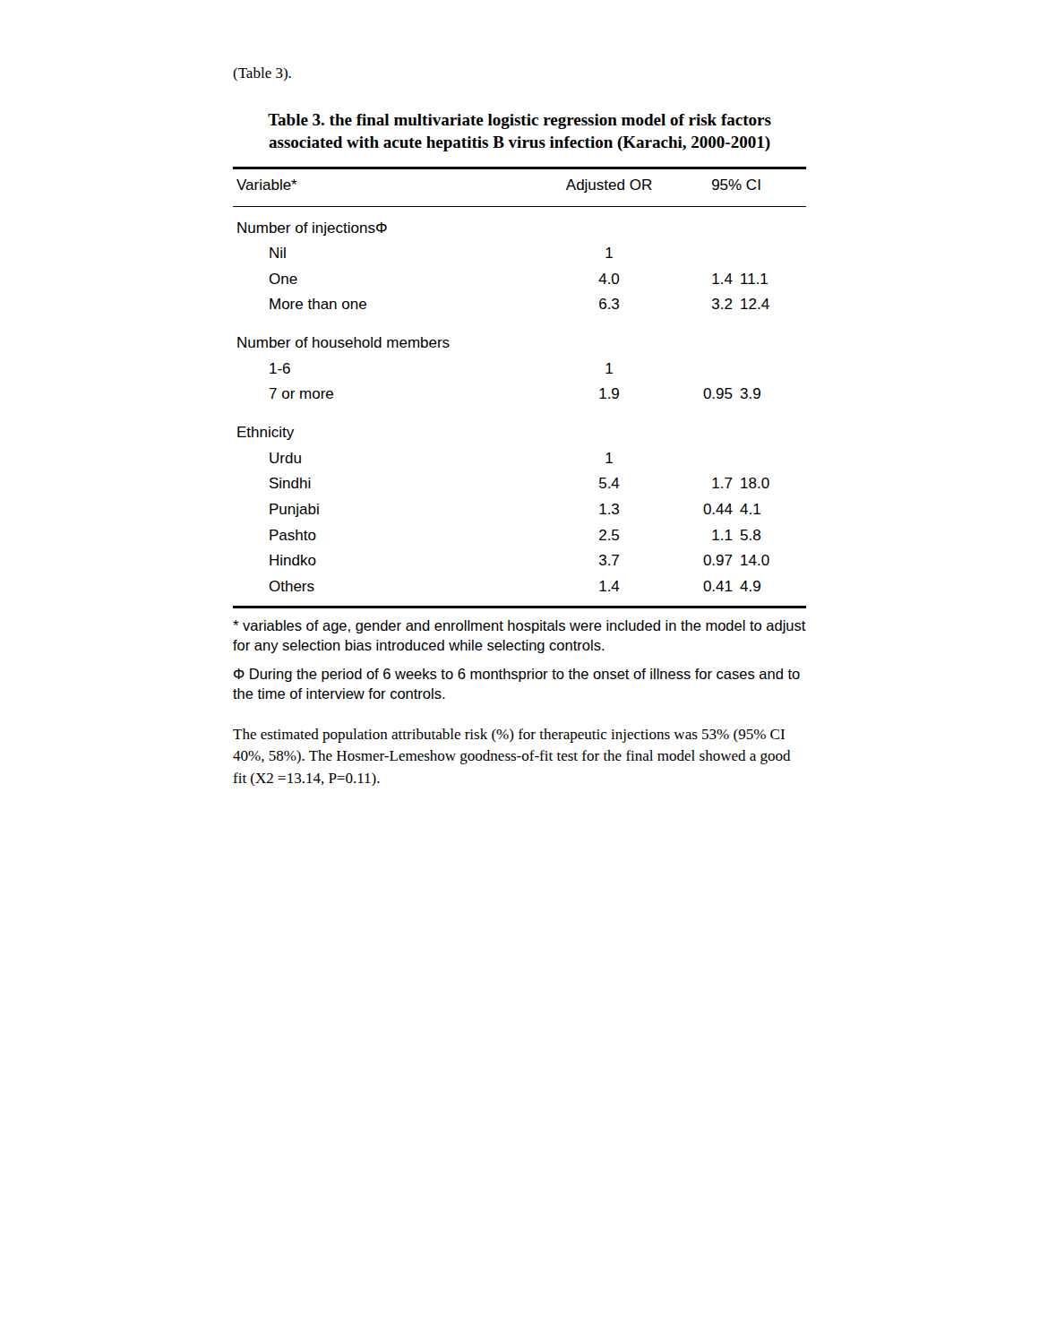(Table 3).
Table 3. the final multivariate logistic regression model of risk factors associated with acute hepatitis B virus infection (Karachi, 2000-2001)
| Variable* | Adjusted OR | 95% CI |
| --- | --- | --- |
| Number of injectionsΦ | | | |
| Nil | 1 | | |
| One | 4.0 | 1.4 | 11.1 |
| More than one | 6.3 | 3.2 | 12.4 |
| Number of household members | | | |
| 1-6 | 1 | | |
| 7 or more | 1.9 | 0.95 | 3.9 |
| Ethnicity | | | |
| Urdu | 1 | | |
| Sindhi | 5.4 | 1.7 | 18.0 |
| Punjabi | 1.3 | 0.44 | 4.1 |
| Pashto | 2.5 | 1.1 | 5.8 |
| Hindko | 3.7 | 0.97 | 14.0 |
| Others | 1.4 | 0.41 | 4.9 |
* variables of age, gender and enrollment hospitals were included in the model to adjust for any selection bias introduced while selecting controls.
Φ During the period of 6 weeks to 6 monthsprior to the onset of illness for cases and to the time of interview for controls.
The estimated population attributable risk (%) for therapeutic injections was 53% (95% CI 40%, 58%). The Hosmer-Lemeshow goodness-of-fit test for the final model showed a good fit (X2 =13.14, P=0.11).